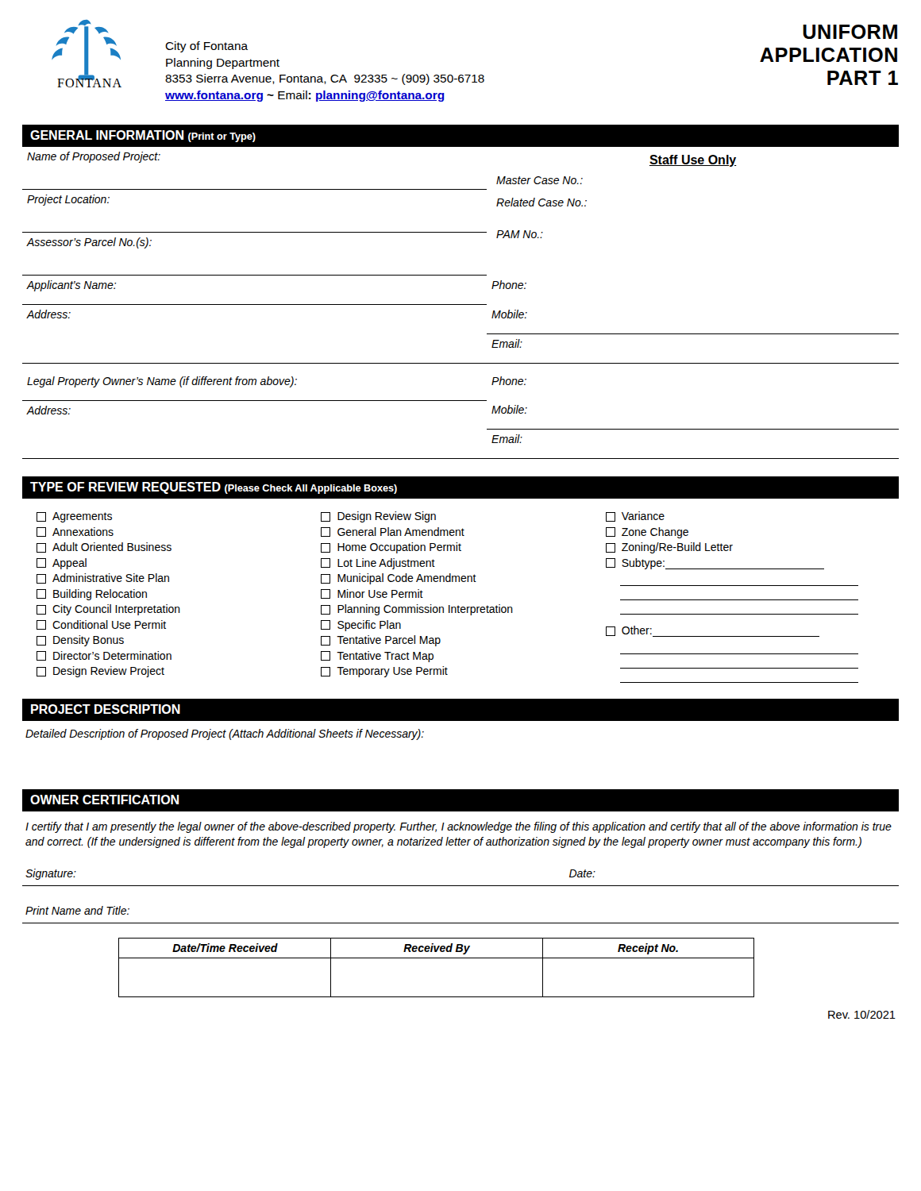FONTANA CALIFORNIA
City of Fontana
Planning Department
8353 Sierra Avenue, Fontana, CA 92335 ~ (909) 350-6718
www.fontana.org ~ Email: planning@fontana.org
UNIFORM
APPLICATION
PART 1
GENERAL INFORMATION (Print or Type)
| Name of Proposed Project: | Staff Use Only Master Case No.: Related Case No.: PAM No.: |
| Project Location: |
| Assessor’s Parcel No.(s): |
| Applicant’s Name: | Phone: |
| Address: | Mobile: |
| Email: |
| Legal Property Owner’s Name (if different from above): | Phone: |
| Address: | Mobile: |
| Email: |
TYPE OF REVIEW REQUESTED (Please Check All Applicable Boxes)
Agreements
Annexations
Adult Oriented Business
Appeal
Administrative Site Plan
Building Relocation
City Council Interpretation
Conditional Use Permit
Density Bonus
Director’s Determination
Design Review Project
Design Review Sign
General Plan Amendment
Home Occupation Permit
Lot Line Adjustment
Municipal Code Amendment
Minor Use Permit
Planning Commission Interpretation
Specific Plan
Tentative Parcel Map
Tentative Tract Map
Temporary Use Permit
Variance
Zone Change
Zoning/Re-Build Letter
Subtype:
Other:
PROJECT DESCRIPTION
Detailed Description of Proposed Project (Attach Additional Sheets if Necessary):
OWNER CERTIFICATION
I certify that I am presently the legal owner of the above-described property. Further, I acknowledge the filing of this application and certify that all of the above information is true and correct. (If the undersigned is different from the legal property owner, a notarized letter of authorization signed by the legal property owner must accompany this form.)
| Signature: | Date: |
| Print Name and Title: |
| Date/Time Received | Received By | Receipt No. | |
Rev. 10/2021